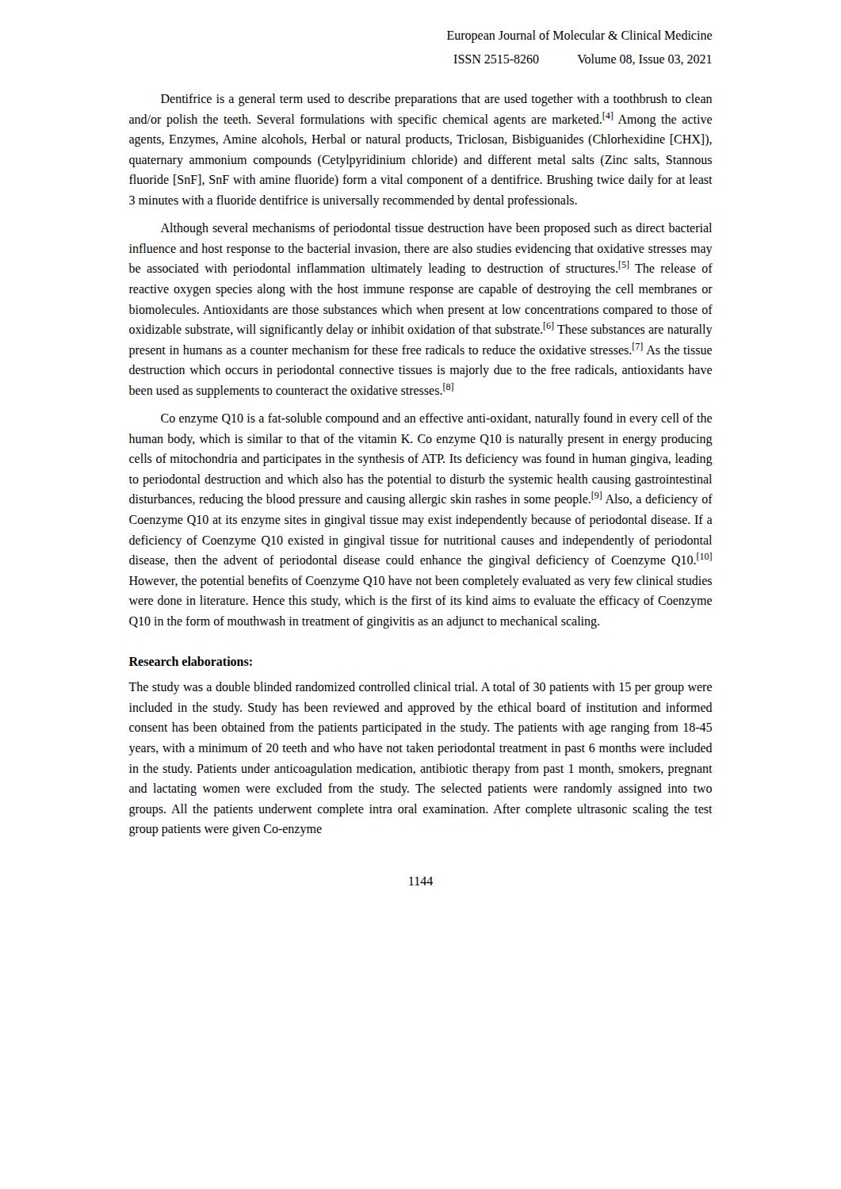European Journal of Molecular & Clinical Medicine ISSN 2515-8260 Volume 08, Issue 03, 2021
Dentifrice is a general term used to describe preparations that are used together with a toothbrush to clean and/or polish the teeth. Several formulations with specific chemical agents are marketed.[4] Among the active agents, Enzymes, Amine alcohols, Herbal or natural products, Triclosan, Bisbiguanides (Chlorhexidine [CHX]), quaternary ammonium compounds (Cetylpyridinium chloride) and different metal salts (Zinc salts, Stannous fluoride [SnF], SnF with amine fluoride) form a vital component of a dentifrice. Brushing twice daily for at least 3 minutes with a fluoride dentifrice is universally recommended by dental professionals.
Although several mechanisms of periodontal tissue destruction have been proposed such as direct bacterial influence and host response to the bacterial invasion, there are also studies evidencing that oxidative stresses may be associated with periodontal inflammation ultimately leading to destruction of structures.[5] The release of reactive oxygen species along with the host immune response are capable of destroying the cell membranes or biomolecules. Antioxidants are those substances which when present at low concentrations compared to those of oxidizable substrate, will significantly delay or inhibit oxidation of that substrate.[6] These substances are naturally present in humans as a counter mechanism for these free radicals to reduce the oxidative stresses.[7] As the tissue destruction which occurs in periodontal connective tissues is majorly due to the free radicals, antioxidants have been used as supplements to counteract the oxidative stresses.[8]
Co enzyme Q10 is a fat-soluble compound and an effective anti-oxidant, naturally found in every cell of the human body, which is similar to that of the vitamin K. Co enzyme Q10 is naturally present in energy producing cells of mitochondria and participates in the synthesis of ATP. Its deficiency was found in human gingiva, leading to periodontal destruction and which also has the potential to disturb the systemic health causing gastrointestinal disturbances, reducing the blood pressure and causing allergic skin rashes in some people.[9] Also, a deficiency of Coenzyme Q10 at its enzyme sites in gingival tissue may exist independently because of periodontal disease. If a deficiency of Coenzyme Q10 existed in gingival tissue for nutritional causes and independently of periodontal disease, then the advent of periodontal disease could enhance the gingival deficiency of Coenzyme Q10.[10] However, the potential benefits of Coenzyme Q10 have not been completely evaluated as very few clinical studies were done in literature. Hence this study, which is the first of its kind aims to evaluate the efficacy of Coenzyme Q10 in the form of mouthwash in treatment of gingivitis as an adjunct to mechanical scaling.
Research elaborations:
The study was a double blinded randomized controlled clinical trial. A total of 30 patients with 15 per group were included in the study. Study has been reviewed and approved by the ethical board of institution and informed consent has been obtained from the patients participated in the study. The patients with age ranging from 18-45 years, with a minimum of 20 teeth and who have not taken periodontal treatment in past 6 months were included in the study. Patients under anticoagulation medication, antibiotic therapy from past 1 month, smokers, pregnant and lactating women were excluded from the study. The selected patients were randomly assigned into two groups. All the patients underwent complete intra oral examination. After complete ultrasonic scaling the test group patients were given Co-enzyme
1144